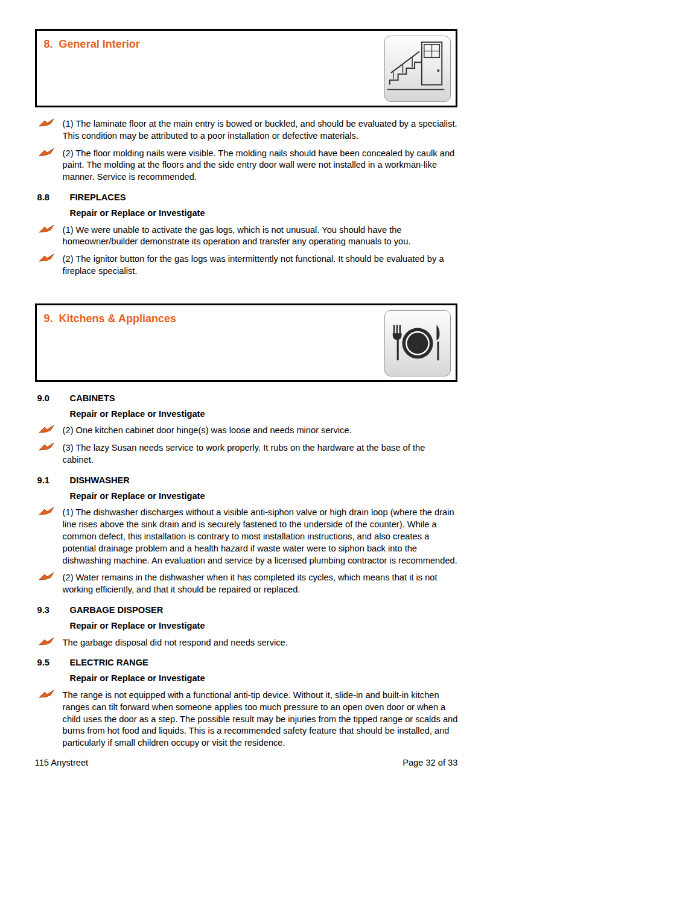8. General Interior
(1) The laminate floor at the main entry is bowed or buckled, and should be evaluated by a specialist. This condition may be attributed to a poor installation or defective materials.
(2) The floor molding nails were visible. The molding nails should have been concealed by caulk and paint. The molding at the floors and the side entry door wall were not installed in a workman-like manner. Service is recommended.
8.8
FIREPLACES
Repair or Replace or Investigate
(1) We were unable to activate the gas logs, which is not unusual. You should have the homeowner/builder demonstrate its operation and transfer any operating manuals to you.
(2) The ignitor button for the gas logs was intermittently not functional. It should be evaluated by a fireplace specialist.
9. Kitchens & Appliances
9.0
CABINETS
Repair or Replace or Investigate
(2) One kitchen cabinet door hinge(s) was loose and needs minor service.
(3) The lazy Susan needs service to work properly. It rubs on the hardware at the base of the cabinet.
9.1
DISHWASHER
Repair or Replace or Investigate
(1) The dishwasher discharges without a visible anti-siphon valve or high drain loop (where the drain line rises above the sink drain and is securely fastened to the underside of the counter). While a common defect, this installation is contrary to most installation instructions, and also creates a potential drainage problem and a health hazard if waste water were to siphon back into the dishwashing machine. An evaluation and service by a licensed plumbing contractor is recommended.
(2) Water remains in the dishwasher when it has completed its cycles, which means that it is not working efficiently, and that it should be repaired or replaced.
9.3
GARBAGE DISPOSER
Repair or Replace or Investigate
The garbage disposal did not respond and needs service.
9.5
ELECTRIC RANGE
Repair or Replace or Investigate
The range is not equipped with a functional anti-tip device. Without it, slide-in and built-in kitchen ranges can tilt forward when someone applies too much pressure to an open oven door or when a child uses the door as a step. The possible result may be injuries from the tipped range or scalds and burns from hot food and liquids. This is a recommended safety feature that should be installed, and particularly if small children occupy or visit the residence.
115 Anystreet
Page 32 of 33